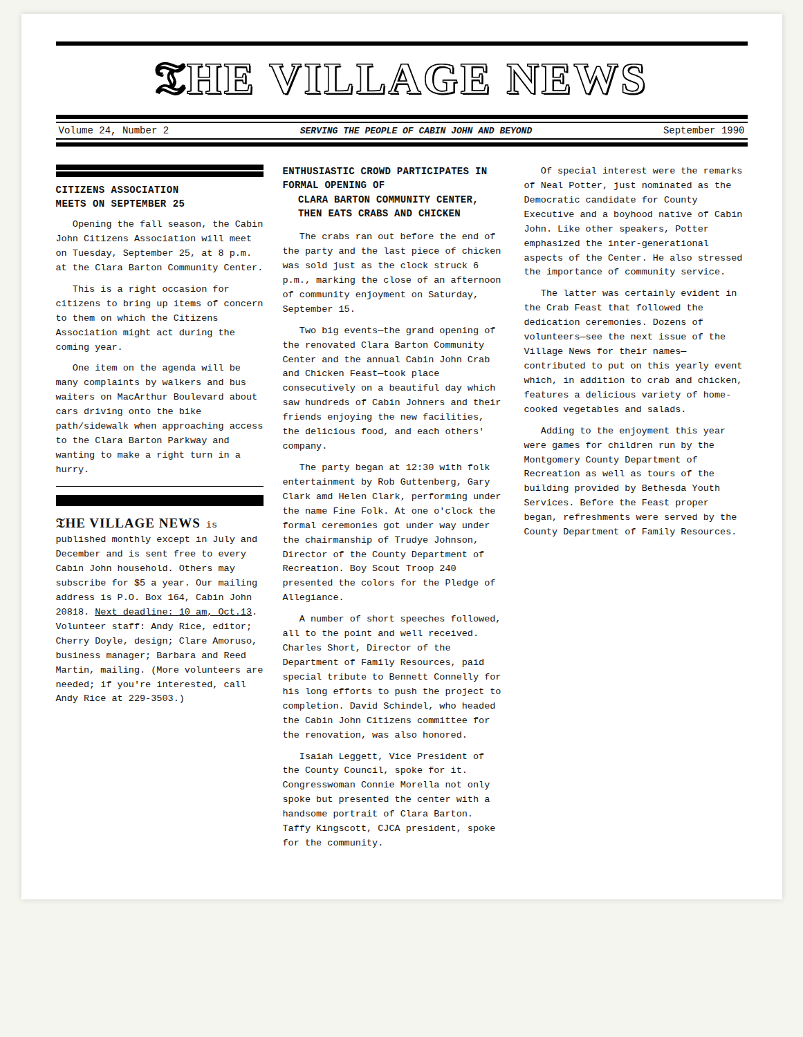𝔗HE VILLAGE NEWS
Volume 24, Number 2 SERVING THE PEOPLE OF CABIN JOHN AND BEYOND September 1990
CITIZENS ASSOCIATION
MEETS ON SEPTEMBER 25
Opening the fall season, the Cabin John Citizens Association will meet on Tuesday, September 25, at 8 p.m. at the Clara Barton Community Center.
This is a right occasion for citizens to bring up items of concern to them on which the Citizens Association might act during the coming year.
One item on the agenda will be many complaints by walkers and bus waiters on MacArthur Boulevard about cars driving onto the bike path/sidewalk when approaching access to the Clara Barton Parkway and wanting to make a right turn in a hurry.
𝔗HE VILLAGE NEWS is published monthly except in July and December and is sent free to every Cabin John household. Others may subscribe for $5 a year. Our mailing address is P.O. Box 164, Cabin John 20818. Next deadline: 10 am, Oct.13. Volunteer staff: Andy Rice, editor; Cherry Doyle, design; Clare Amoruso, business manager; Barbara and Reed Martin, mailing. (More volunteers are needed; if you're interested, call Andy Rice at 229-3503.)
ENTHUSIASTIC CROWD PARTICIPATES IN FORMAL OPENING OF CLARA BARTON COMMUNITY CENTER, THEN EATS CRABS AND CHICKEN
The crabs ran out before the end of the party and the last piece of chicken was sold just as the clock struck 6 p.m., marking the close of an afternoon of community enjoyment on Saturday, September 15.
Two big events—the grand opening of the renovated Clara Barton Community Center and the annual Cabin John Crab and Chicken Feast—took place consecutively on a beautiful day which saw hundreds of Cabin Johners and their friends enjoying the new facilities, the delicious food, and each others' company.
The party began at 12:30 with folk entertainment by Rob Guttenberg, Gary Clark amd Helen Clark, performing under the name Fine Folk. At one o'clock the formal ceremonies got under way under the chairmanship of Trudye Johnson, Director of the County Department of Recreation. Boy Scout Troop 240 presented the colors for the Pledge of Allegiance.
A number of short speeches followed, all to the point and well received. Charles Short, Director of the Department of Family Resources, paid special tribute to Bennett Connelly for his long efforts to push the project to completion. David Schindel, who headed the Cabin John Citizens committee for the renovation, was also honored.
Isaiah Leggett, Vice President of the County Council, spoke for it. Congresswoman Connie Morella not only spoke but presented the center with a handsome portrait of Clara Barton. Taffy Kingscott, CJCA president, spoke for the community.
Of special interest were the remarks of Neal Potter, just nominated as the Democratic candidate for County Executive and a boyhood native of Cabin John. Like other speakers, Potter emphasized the inter-generational aspects of the Center. He also stressed the importance of community service.
The latter was certainly evident in the Crab Feast that followed the dedication ceremonies. Dozens of volunteers—see the next issue of the Village News for their names—contributed to put on this yearly event which, in addition to crab and chicken, features a delicious variety of home-cooked vegetables and salads.
Adding to the enjoyment this year were games for children run by the Montgomery County Department of Recreation as well as tours of the building provided by Bethesda Youth Services. Before the Feast proper began, refreshments were served by the County Department of Family Resources.